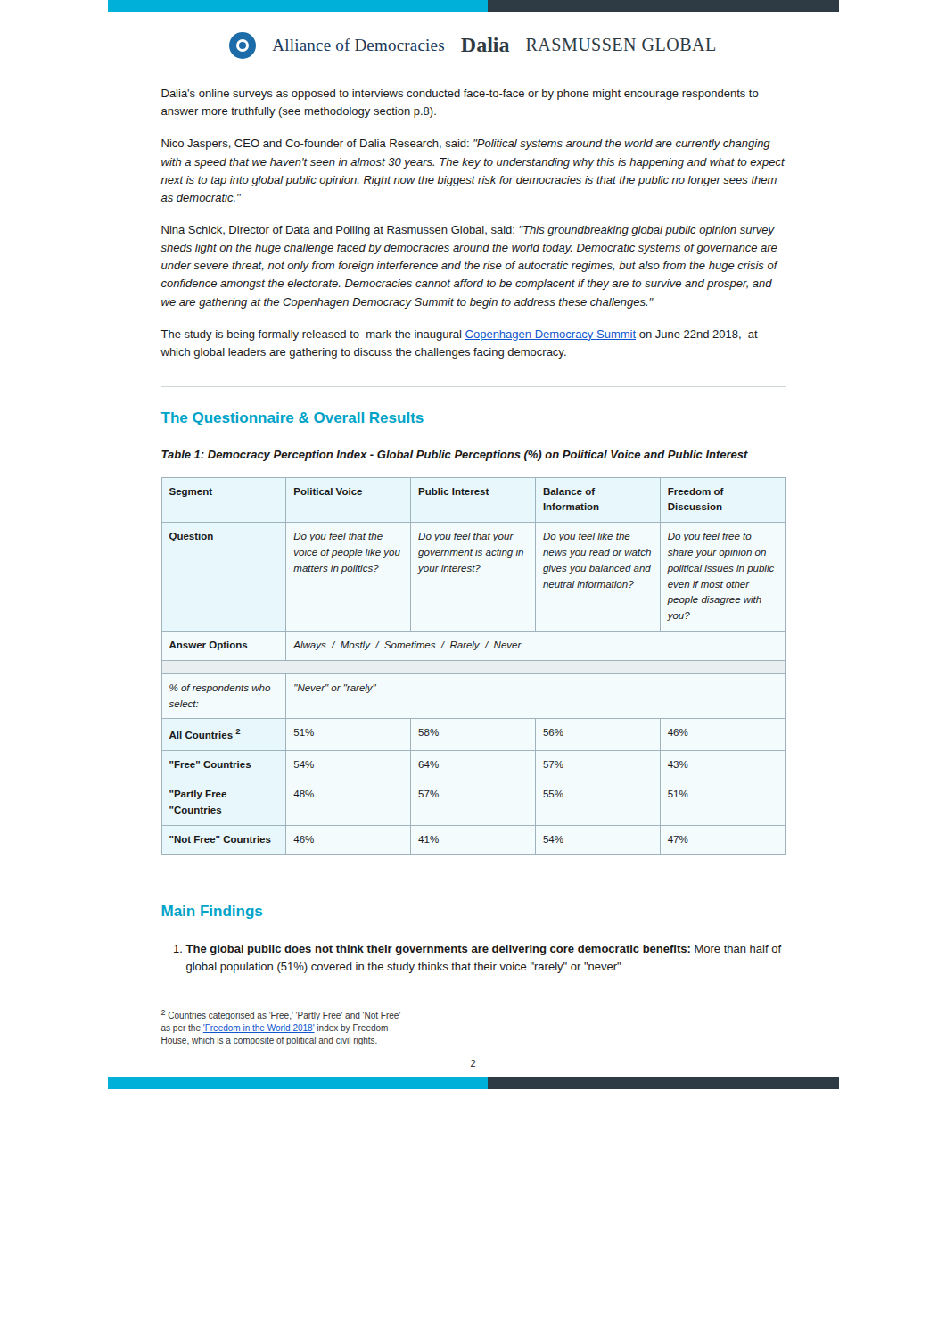Alliance of Democracies
Dalia
RASMUSSEN GLOBAL
Dalia's online surveys as opposed to interviews conducted face-to-face or by phone might encourage respondents to answer more truthfully (see methodology section p.8).
Nico Jaspers, CEO and Co-founder of Dalia Research, said: "Political systems around the world are currently changing with a speed that we haven't seen in almost 30 years. The key to understanding why this is happening and what to expect next is to tap into global public opinion. Right now the biggest risk for democracies is that the public no longer sees them as democratic."
Nina Schick, Director of Data and Polling at Rasmussen Global, said: "This groundbreaking global public opinion survey sheds light on the huge challenge faced by democracies around the world today. Democratic systems of governance are under severe threat, not only from foreign interference and the rise of autocratic regimes, but also from the huge crisis of confidence amongst the electorate. Democracies cannot afford to be complacent if they are to survive and prosper, and we are gathering at the Copenhagen Democracy Summit to begin to address these challenges."
The study is being formally released to mark the inaugural Copenhagen Democracy Summit on June 22nd 2018, at which global leaders are gathering to discuss the challenges facing democracy.
The Questionnaire & Overall Results
Table 1: Democracy Perception Index - Global Public Perceptions (%) on Political Voice and Public Interest
| Segment | Political Voice | Public Interest | Balance of Information | Freedom of Discussion |
| --- | --- | --- | --- | --- |
| Question | Do you feel that the voice of people like you matters in politics? | Do you feel that your government is acting in your interest? | Do you feel like the news you read or watch gives you balanced and neutral information? | Do you feel free to share your opinion on political issues in public even if most other people disagree with you? |
| Answer Options | Always / Mostly / Sometimes / Rarely / Never |
| % of respondents who select: | "Never" or "rarely" |
| All Countries 2 | 51% | 58% | 56% | 46% |
| "Free" Countries | 54% | 64% | 57% | 43% |
| "Partly Free "Countries | 48% | 57% | 55% | 51% |
| "Not Free" Countries | 46% | 41% | 54% | 47% |
Main Findings
The global public does not think their governments are delivering core democratic benefits: More than half of global population (51%) covered in the study thinks that their voice "rarely" or "never"
2 Countries categorised as 'Free,' 'Partly Free' and 'Not Free' as per the 'Freedom in the World 2018' index by Freedom House, which is a composite of political and civil rights.
2